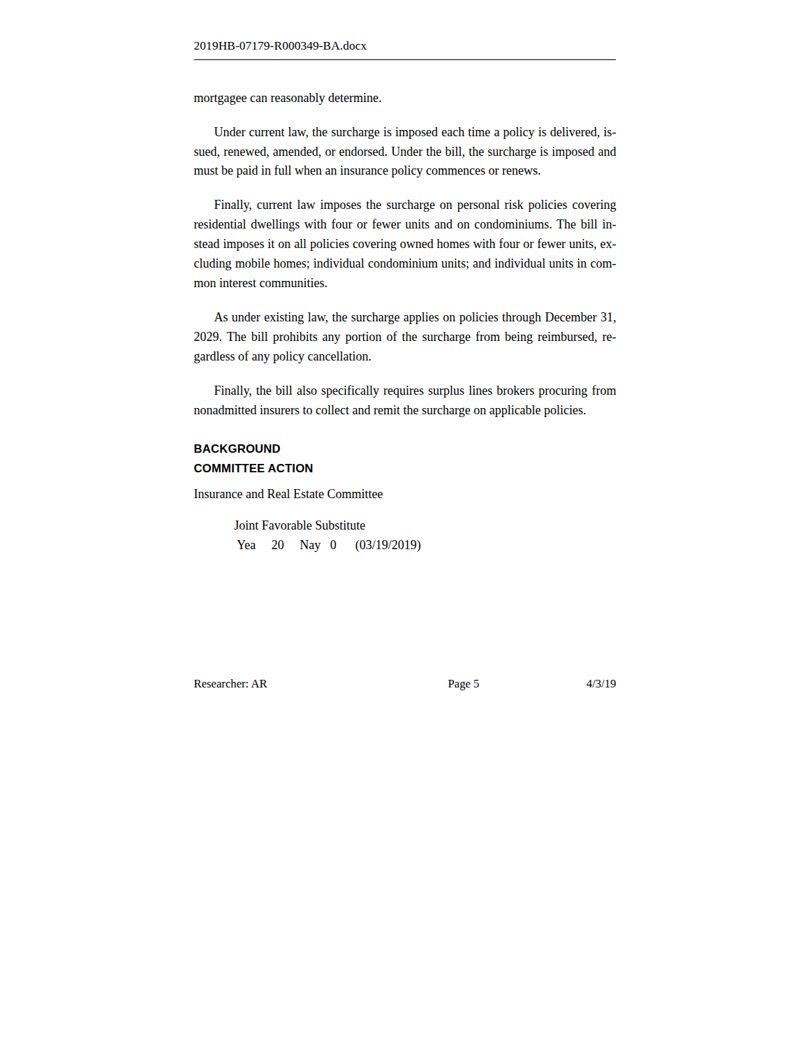2019HB-07179-R000349-BA.docx
mortgagee can reasonably determine.
Under current law, the surcharge is imposed each time a policy is delivered, issued, renewed, amended, or endorsed. Under the bill, the surcharge is imposed and must be paid in full when an insurance policy commences or renews.
Finally, current law imposes the surcharge on personal risk policies covering residential dwellings with four or fewer units and on condominiums. The bill instead imposes it on all policies covering owned homes with four or fewer units, excluding mobile homes; individual condominium units; and individual units in common interest communities.
As under existing law, the surcharge applies on policies through December 31, 2029. The bill prohibits any portion of the surcharge from being reimbursed, regardless of any policy cancellation.
Finally, the bill also specifically requires surplus lines brokers procuring from nonadmitted insurers to collect and remit the surcharge on applicable policies.
BACKGROUND
COMMITTEE ACTION
Insurance and Real Estate Committee
Joint Favorable Substitute
Yea 20 Nay 0 (03/19/2019)
Researcher: AR Page 5 4/3/19